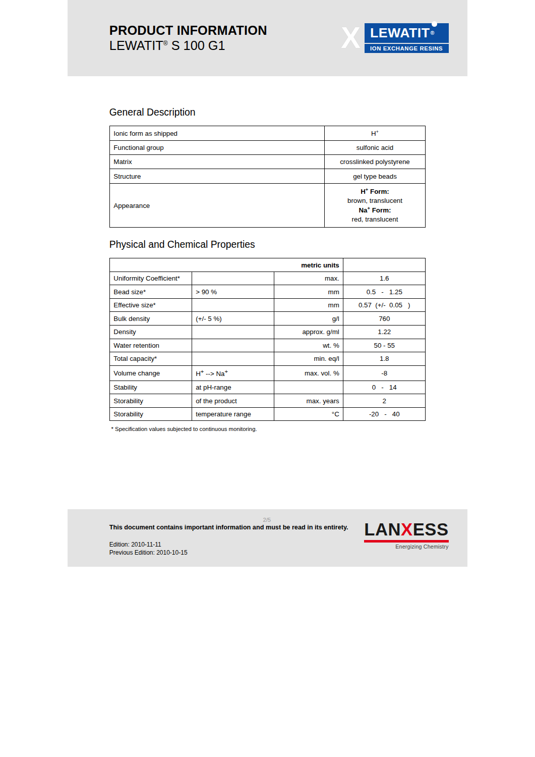PRODUCT INFORMATION
LEWATIT® S 100 G1
X
LEWATIT®
ION EXCHANGE RESINS
General Description
| Ionic form as shipped | H + |
| Functional group | sulfonic acid |
| Matrix | crosslinked polystyrene |
| Structure | gel type beads |
| Appearance | H + Form: brown, translucent Na + Form: red, translucent |
Physical and Chemical Properties
| | | metric units | |
| Uniformity Coefficient* | | max. | 1.6 |
| Bead size* | > 90 % | mm | 0.5 - 1.25 |
| Effective size* | | mm | 0.57 (+/- 0.05 ) |
| Bulk density | (+/- 5 %) | g/l | 760 |
| Density | | approx. g/ml | 1.22 |
| Water retention | | wt. % | 50 - 55 |
| Total capacity* | | min. eq/l | 1.8 |
| Volume change | H + --> Na + | max. vol. % | -8 |
| Stability | at pH-range | | 0 - 14 |
| Storability | of the product | max. years | 2 |
| Storability | temperature range | °C | -20 - 40 |
* Specification values subjected to continuous monitoring.
2/5
This document contains important information and must be read in its entirety.
Edition: 2010-11-11
Previous Edition: 2010-10-15
LAN XESS
Energizing Chemistry